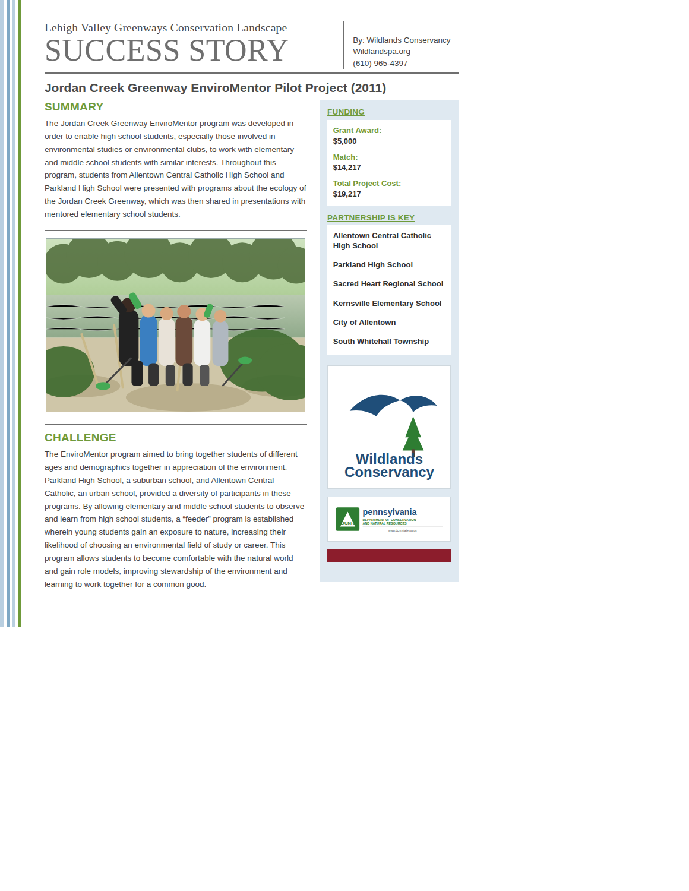Lehigh Valley Greenways Conservation Landscape
SUCCESS STORY
By: Wildlands Conservancy
Wildlandspa.org
(610) 965-4397
Jordan Creek Greenway EnviroMentor Pilot Project (2011)
SUMMARY
The Jordan Creek Greenway EnviroMentor program was developed in order to enable high school students, especially those involved in environmental studies or environmental clubs, to work with elementary and middle school students with similar interests. Throughout this program, students from Allentown Central Catholic High School and Parkland High School were presented with programs about the ecology of the Jordan Creek Greenway, which was then shared in presentations with mentored elementary school students.
CHALLENGE
The EnviroMentor program aimed to bring together students of different ages and demographics together in appreciation of the environment. Parkland High School, a suburban school, and Allentown Central Catholic, an urban school, provided a diversity of participants in these programs. By allowing elementary and middle school students to observe and learn from high school students, a “feeder” program is established wherein young students gain an exposure to nature, increasing their likelihood of choosing an environmental field of study or career. This program allows students to become comfortable with the natural world and gain role models, improving stewardship of the environment and learning to work together for a common good.
FUNDING
Grant Award:$5,000
Match:$14,217
Total Project Cost:$19,217
PARTNERSHIP IS KEY
Allentown Central Catholic High School
Parkland High School
Sacred Heart Regional School
Kernsville Elementary School
City of Allentown
South Whitehall Township